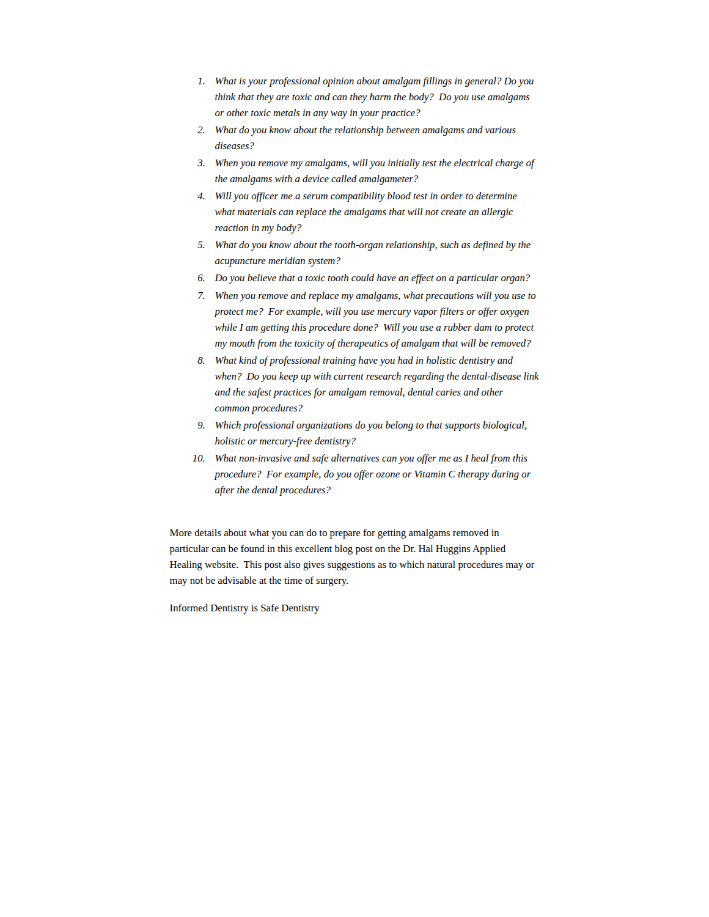What is your professional opinion about amalgam fillings in general? Do you think that they are toxic and can they harm the body? Do you use amalgams or other toxic metals in any way in your practice?
What do you know about the relationship between amalgams and various diseases?
When you remove my amalgams, will you initially test the electrical charge of the amalgams with a device called amalgameter?
Will you officer me a serum compatibility blood test in order to determine what materials can replace the amalgams that will not create an allergic reaction in my body?
What do you know about the tooth-organ relationship, such as defined by the acupuncture meridian system?
Do you believe that a toxic tooth could have an effect on a particular organ?
When you remove and replace my amalgams, what precautions will you use to protect me? For example, will you use mercury vapor filters or offer oxygen while I am getting this procedure done? Will you use a rubber dam to protect my mouth from the toxicity of therapeutics of amalgam that will be removed?
What kind of professional training have you had in holistic dentistry and when? Do you keep up with current research regarding the dental-disease link and the safest practices for amalgam removal, dental caries and other common procedures?
Which professional organizations do you belong to that supports biological, holistic or mercury-free dentistry?
What non-invasive and safe alternatives can you offer me as I heal from this procedure? For example, do you offer ozone or Vitamin C therapy during or after the dental procedures?
More details about what you can do to prepare for getting amalgams removed in particular can be found in this excellent blog post on the Dr. Hal Huggins Applied Healing website. This post also gives suggestions as to which natural procedures may or may not be advisable at the time of surgery.
Informed Dentistry is Safe Dentistry